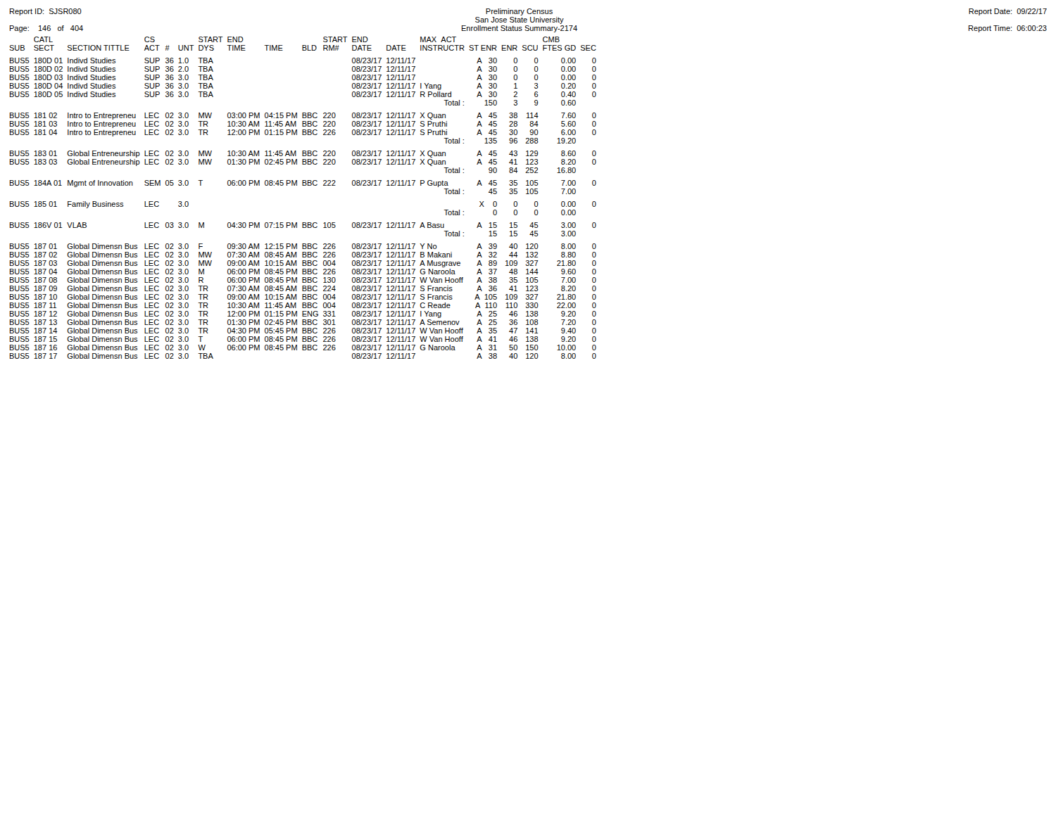| Report ID: SJSR080 | Preliminary Census San Jose State University | Report Date: 09/22/17 |
| Page: 146 of 404 | Enrollment Status Summary-2174 | Report Time: 06:00:23 |
| | CATL | | CS | | | START | END | | | START | END | | MAX ACT | | | CMB |
| SUB | SECT | SECTION TITTLE | ACT | # | UNT | DYS | TIME | TIME | BLD | RM# | DATE | DATE | INSTRUCTR | ST ENR | ENR | SCU | FTES GD | SEC |
| BUS5 | 180D 01 | Indivd Studies | SUP | 36 | 1.0 | TBA | | | | | 08/23/17 | 12/11/17 | | A 30 | 0 | 0 | 0.00 | 0 |
| BUS5 | 180D 02 | Indivd Studies | SUP | 36 | 2.0 | TBA | | | | | 08/23/17 | 12/11/17 | | A 30 | 0 | 0 | 0.00 | 0 |
| BUS5 | 180D 03 | Indivd Studies | SUP | 36 | 3.0 | TBA | | | | | 08/23/17 | 12/11/17 | | A 30 | 0 | 0 | 0.00 | 0 |
| BUS5 | 180D 04 | Indivd Studies | SUP | 36 | 3.0 | TBA | | | | | 08/23/17 | 12/11/17 | I Yang | A 30 | 1 | 3 | 0.20 | 0 |
| BUS5 | 180D 05 | Indivd Studies | SUP | 36 | 3.0 | TBA | | | | | 08/23/17 | 12/11/17 | R Pollard | A 30 | 2 | 6 | 0.40 | 0 |
| | Total : | 150 | 3 | 9 | 0.60 | |
| BUS5 | 181 02 | Intro to Entrepreneu | LEC | 02 | 3.0 | MW | 03:00 PM | 04:15 PM | BBC | 220 | 08/23/17 | 12/11/17 | X Quan | A 45 | 38 | 114 | 7.60 | 0 |
| BUS5 | 181 03 | Intro to Entrepreneu | LEC | 02 | 3.0 | TR | 10:30 AM | 11:45 AM | BBC | 220 | 08/23/17 | 12/11/17 | S Pruthi | A 45 | 28 | 84 | 5.60 | 0 |
| BUS5 | 181 04 | Intro to Entrepreneu | LEC | 02 | 3.0 | TR | 12:00 PM | 01:15 PM | BBC | 226 | 08/23/17 | 12/11/17 | S Pruthi | A 45 | 30 | 90 | 6.00 | 0 |
| | Total : | 135 | 96 | 288 | 19.20 | |
| BUS5 | 183 01 | Global Entreneurship | LEC | 02 | 3.0 | MW | 10:30 AM | 11:45 AM | BBC | 220 | 08/23/17 | 12/11/17 | X Quan | A 45 | 43 | 129 | 8.60 | 0 |
| BUS5 | 183 03 | Global Entreneurship | LEC | 02 | 3.0 | MW | 01:30 PM | 02:45 PM | BBC | 220 | 08/23/17 | 12/11/17 | X Quan | A 45 | 41 | 123 | 8.20 | 0 |
| | Total : | 90 | 84 | 252 | 16.80 | |
| BUS5 | 184A 01 | Mgmt of Innovation | SEM | 05 | 3.0 | T | 06:00 PM | 08:45 PM | BBC | 222 | 08/23/17 | 12/11/17 | P Gupta | A 45 | 35 | 105 | 7.00 | 0 |
| | Total : | 45 | 35 | 105 | 7.00 | |
| BUS5 | 185 01 | Family Business | LEC | | 3.0 | | | | | | | | | X 0 | 0 | 0 | 0.00 | 0 |
| | Total : | 0 | 0 | 0 | 0.00 | |
| BUS5 | 186V 01 | VLAB | LEC | 03 | 3.0 | M | 04:30 PM | 07:15 PM | BBC | 105 | 08/23/17 | 12/11/17 | A Basu | A 15 | 15 | 45 | 3.00 | 0 |
| | Total : | 15 | 15 | 45 | 3.00 | |
| BUS5 | 187 01 | Global Dimensn Bus | LEC | 02 | 3.0 | F | 09:30 AM | 12:15 PM | BBC | 226 | 08/23/17 | 12/11/17 | Y No | A 39 | 40 | 120 | 8.00 | 0 |
| BUS5 | 187 02 | Global Dimensn Bus | LEC | 02 | 3.0 | MW | 07:30 AM | 08:45 AM | BBC | 226 | 08/23/17 | 12/11/17 | B Makani | A 32 | 44 | 132 | 8.80 | 0 |
| BUS5 | 187 03 | Global Dimensn Bus | LEC | 02 | 3.0 | MW | 09:00 AM | 10:15 AM | BBC | 004 | 08/23/17 | 12/11/17 | A Musgrave | A 89 | 109 | 327 | 21.80 | 0 |
| BUS5 | 187 04 | Global Dimensn Bus | LEC | 02 | 3.0 | M | 06:00 PM | 08:45 PM | BBC | 226 | 08/23/17 | 12/11/17 | G Naroola | A 37 | 48 | 144 | 9.60 | 0 |
| BUS5 | 187 08 | Global Dimensn Bus | LEC | 02 | 3.0 | R | 06:00 PM | 08:45 PM | BBC | 130 | 08/23/17 | 12/11/17 | W Van Hooff | A 38 | 35 | 105 | 7.00 | 0 |
| BUS5 | 187 09 | Global Dimensn Bus | LEC | 02 | 3.0 | TR | 07:30 AM | 08:45 AM | BBC | 224 | 08/23/17 | 12/11/17 | S Francis | A 36 | 41 | 123 | 8.20 | 0 |
| BUS5 | 187 10 | Global Dimensn Bus | LEC | 02 | 3.0 | TR | 09:00 AM | 10:15 AM | BBC | 004 | 08/23/17 | 12/11/17 | S Francis | A 105 | 109 | 327 | 21.80 | 0 |
| BUS5 | 187 11 | Global Dimensn Bus | LEC | 02 | 3.0 | TR | 10:30 AM | 11:45 AM | BBC | 004 | 08/23/17 | 12/11/17 | C Reade | A 110 | 110 | 330 | 22.00 | 0 |
| BUS5 | 187 12 | Global Dimensn Bus | LEC | 02 | 3.0 | TR | 12:00 PM | 01:15 PM | ENG | 331 | 08/23/17 | 12/11/17 | I Yang | A 25 | 46 | 138 | 9.20 | 0 |
| BUS5 | 187 13 | Global Dimensn Bus | LEC | 02 | 3.0 | TR | 01:30 PM | 02:45 PM | BBC | 301 | 08/23/17 | 12/11/17 | A Semenov | A 25 | 36 | 108 | 7.20 | 0 |
| BUS5 | 187 14 | Global Dimensn Bus | LEC | 02 | 3.0 | TR | 04:30 PM | 05:45 PM | BBC | 226 | 08/23/17 | 12/11/17 | W Van Hooff | A 35 | 47 | 141 | 9.40 | 0 |
| BUS5 | 187 15 | Global Dimensn Bus | LEC | 02 | 3.0 | T | 06:00 PM | 08:45 PM | BBC | 226 | 08/23/17 | 12/11/17 | W Van Hooff | A 41 | 46 | 138 | 9.20 | 0 |
| BUS5 | 187 16 | Global Dimensn Bus | LEC | 02 | 3.0 | W | 06:00 PM | 08:45 PM | BBC | 226 | 08/23/17 | 12/11/17 | G Naroola | A 31 | 50 | 150 | 10.00 | 0 |
| BUS5 | 187 17 | Global Dimensn Bus | LEC | 02 | 3.0 | TBA | | | | | 08/23/17 | 12/11/17 | | A 38 | 40 | 120 | 8.00 | 0 |